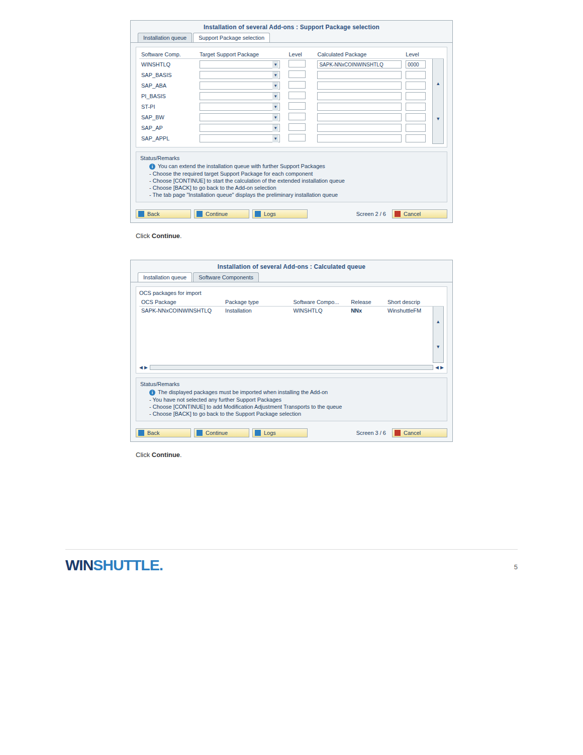Installation of several Add-ons : Support Package selection
Installation queue
Support Package selection
| Software Comp. | Target Support Package | Level | Calculated Package | Level | |
| --- | --- | --- | --- | --- | --- |
| WINSHTLQ | | | SAPK-NNxCOINWINSHTLQ | 0000 | ▲ ▼ |
| SAP_BASIS | | | | |
| SAP_ABA | | | | |
| PI_BASIS | | | | |
| ST-PI | | | | |
| SAP_BW | | | | |
| SAP_AP | | | | |
| SAP_APPL | | | | |
Status/Remarks
i You can extend the installation queue with further Support Packages
- Choose the required target Support Package for each component
- Choose [CONTINUE] to start the calculation of the extended installation queue
- Choose [BACK] to go back to the Add-on selection
- The tab page "Installation queue" displays the preliminary installation queue
Back
Continue
Logs
Screen 2 / 6
Cancel
Click Continue.
Installation of several Add-ons : Calculated queue
Installation queue
Software Components
OCS packages for import
| OCS Package | Package type | Software Compo... | Release | Short descrip | |
| --- | --- | --- | --- | --- | --- |
| SAPK-NNxCOINWINSHTLQ | Installation | WINSHTLQ | NNx | WinshuttleFM | ▲ ▼ |
◀ ▶
◀ ▶
Status/Remarks
i The displayed packages must be imported when installing the Add-on
- You have not selected any further Support Packages
- Choose [CONTINUE] to add Modification Adjustment Transports to the queue
- Choose [BACK] to go back to the Support Package selection
Back
Continue
Logs
Screen 3 / 6
Cancel
Click Continue.
WIN SHUTTLE.
5